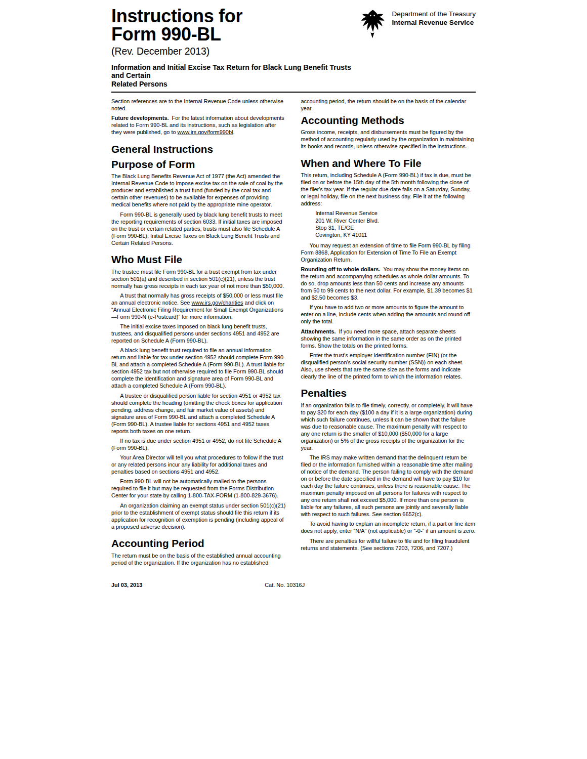Instructions for
Form 990-BL
(Rev. December 2013)
Information and Initial Excise Tax Return for Black Lung Benefit Trusts and Certain
Related Persons
Department of the Treasury
Internal Revenue Service
Section references are to the Internal Revenue Code unless otherwise noted.
Future developments. For the latest information about developments related to Form 990-BL and its instructions, such as legislation after they were published, go to www.irs.gov/form990bl.
General Instructions
Purpose of Form
The Black Lung Benefits Revenue Act of 1977 (the Act) amended the Internal Revenue Code to impose excise tax on the sale of coal by the producer and established a trust fund (funded by the coal tax and certain other revenues) to be available for expenses of providing medical benefits where not paid by the appropriate mine operator.
Form 990-BL is generally used by black lung benefit trusts to meet the reporting requirements of section 6033. If initial taxes are imposed on the trust or certain related parties, trusts must also file Schedule A (Form 990-BL), Initial Excise Taxes on Black Lung Benefit Trusts and Certain Related Persons.
Who Must File
The trustee must file Form 990-BL for a trust exempt from tax under section 501(a) and described in section 501(c)(21), unless the trust normally has gross receipts in each tax year of not more than $50,000.
A trust that normally has gross receipts of $50,000 or less must file an annual electronic notice. See www.irs.gov/charities and click on “Annual Electronic Filing Requirement for Small Exempt Organizations—Form 990-N (e-Postcard)” for more information.
The initial excise taxes imposed on black lung benefit trusts, trustees, and disqualified persons under sections 4951 and 4952 are reported on Schedule A (Form 990-BL).
A black lung benefit trust required to file an annual information return and liable for tax under section 4952 should complete Form 990-BL and attach a completed Schedule A (Form 990-BL). A trust liable for section 4952 tax but not otherwise required to file Form 990-BL should complete the identification and signature area of Form 990-BL and attach a completed Schedule A (Form 990-BL).
A trustee or disqualified person liable for section 4951 or 4952 tax should complete the heading (omitting the check boxes for application pending, address change, and fair market value of assets) and signature area of Form 990-BL and attach a completed Schedule A (Form 990-BL). A trustee liable for sections 4951 and 4952 taxes reports both taxes on one return.
If no tax is due under section 4951 or 4952, do not file Schedule A (Form 990-BL).
Your Area Director will tell you what procedures to follow if the trust or any related persons incur any liability for additional taxes and penalties based on sections 4951 and 4952.
Form 990-BL will not be automatically mailed to the persons required to file it but may be requested from the Forms Distribution Center for your state by calling 1-800-TAX-FORM (1-800-829-3676).
An organization claiming an exempt status under section 501(c)(21) prior to the establishment of exempt status should file this return if its application for recognition of exemption is pending (including appeal of a proposed adverse decision).
Accounting Period
The return must be on the basis of the established annual accounting period of the organization. If the organization has no established
accounting period, the return should be on the basis of the calendar year.
Accounting Methods
Gross income, receipts, and disbursements must be figured by the method of accounting regularly used by the organization in maintaining its books and records, unless otherwise specified in the instructions.
When and Where To File
This return, including Schedule A (Form 990-BL) if tax is due, must be filed on or before the 15th day of the 5th month following the close of the filer's tax year. If the regular due date falls on a Saturday, Sunday, or legal holiday, file on the next business day. File it at the following address:
Internal Revenue Service
201 W. River Center Blvd.
Stop 31, TE/GE
Covington, KY 41011
You may request an extension of time to file Form 990-BL by filing Form 8868, Application for Extension of Time To File an Exempt Organization Return.
Rounding off to whole dollars. You may show the money items on the return and accompanying schedules as whole-dollar amounts. To do so, drop amounts less than 50 cents and increase any amounts from 50 to 99 cents to the next dollar. For example, $1.39 becomes $1 and $2.50 becomes $3.
If you have to add two or more amounts to figure the amount to enter on a line, include cents when adding the amounts and round off only the total.
Attachments. If you need more space, attach separate sheets showing the same information in the same order as on the printed forms. Show the totals on the printed forms.
Enter the trust's employer identification number (EIN) (or the disqualified person's social security number (SSN)) on each sheet. Also, use sheets that are the same size as the forms and indicate clearly the line of the printed form to which the information relates.
Penalties
If an organization fails to file timely, correctly, or completely, it will have to pay $20 for each day ($100 a day if it is a large organization) during which such failure continues, unless it can be shown that the failure was due to reasonable cause. The maximum penalty with respect to any one return is the smaller of $10,000 ($50,000 for a large organization) or 5% of the gross receipts of the organization for the year.
The IRS may make written demand that the delinquent return be filed or the information furnished within a reasonable time after mailing of notice of the demand. The person failing to comply with the demand on or before the date specified in the demand will have to pay $10 for each day the failure continues, unless there is reasonable cause. The maximum penalty imposed on all persons for failures with respect to any one return shall not exceed $5,000. If more than one person is liable for any failures, all such persons are jointly and severally liable with respect to such failures. See section 6652(c).
To avoid having to explain an incomplete return, if a part or line item does not apply, enter “N/A” (not applicable) or “-0-” if an amount is zero.
There are penalties for willful failure to file and for filing fraudulent returns and statements. (See sections 7203, 7206, and 7207.)
Jul 03, 2013
Cat. No. 10316J